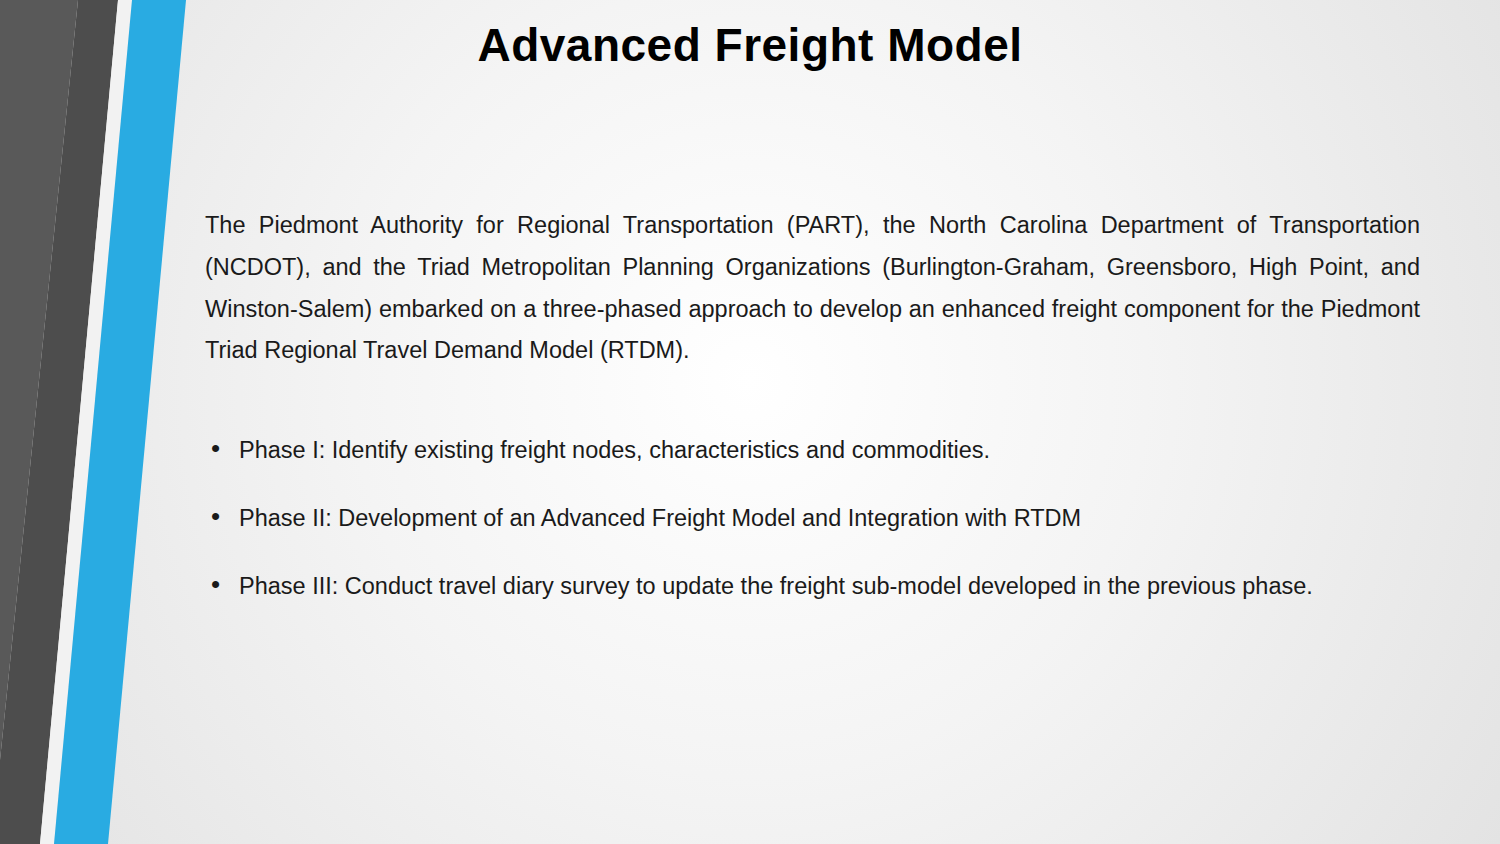Advanced Freight Model
The Piedmont Authority for Regional Transportation (PART), the North Carolina Department of Transportation (NCDOT), and the Triad Metropolitan Planning Organizations (Burlington-Graham, Greensboro, High Point, and Winston-Salem) embarked on a three-phased approach to develop an enhanced freight component for the Piedmont Triad Regional Travel Demand Model (RTDM).
Phase I: Identify existing freight nodes, characteristics and commodities.
Phase II: Development of an Advanced Freight Model and Integration with RTDM
Phase III: Conduct travel diary survey to update the freight sub-model developed in the previous phase.